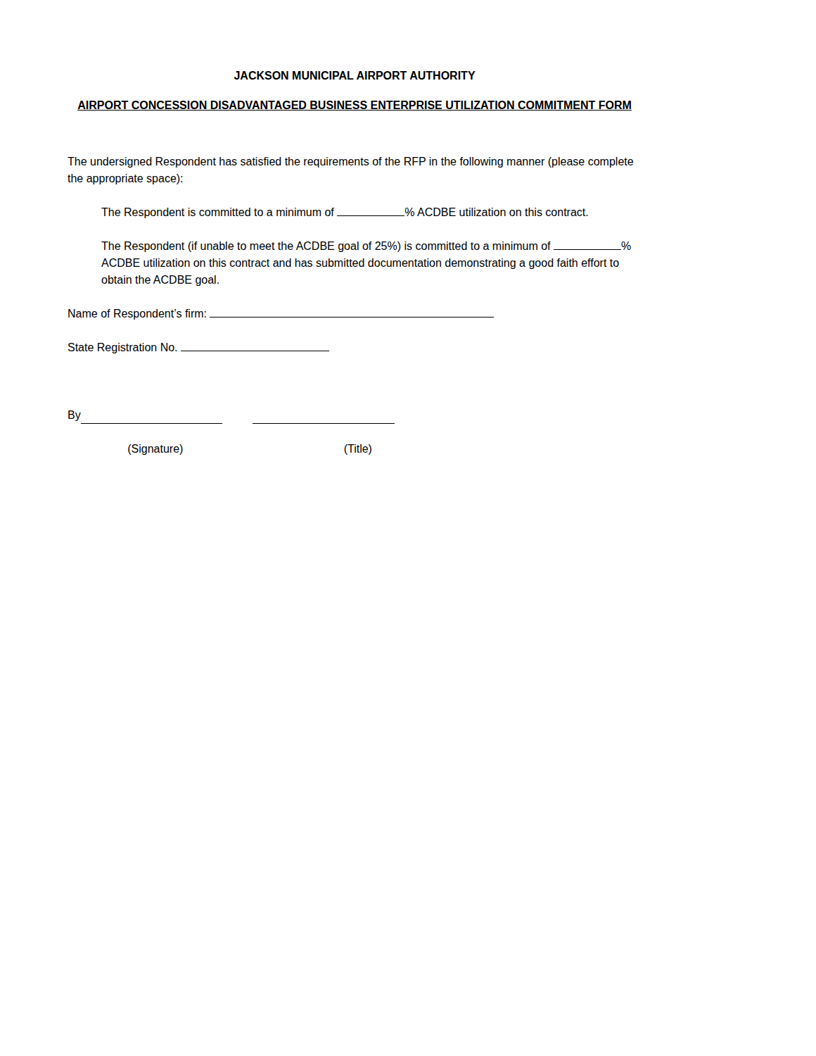JACKSON MUNICIPAL AIRPORT AUTHORITY
AIRPORT CONCESSION DISADVANTAGED BUSINESS ENTERPRISE UTILIZATION COMMITMENT FORM
The undersigned Respondent has satisfied the requirements of the RFP in the following manner (please complete the appropriate space):
The Respondent is committed to a minimum of % ACDBE utilization on this contract.
The Respondent (if unable to meet the ACDBE goal of 25%) is committed to a minimum of % ACDBE utilization on this contract and has submitted documentation demonstrating a good faith effort to obtain the ACDBE goal.
Name of Respondent’s firm:
State Registration No.
By
(Signature)(Title)